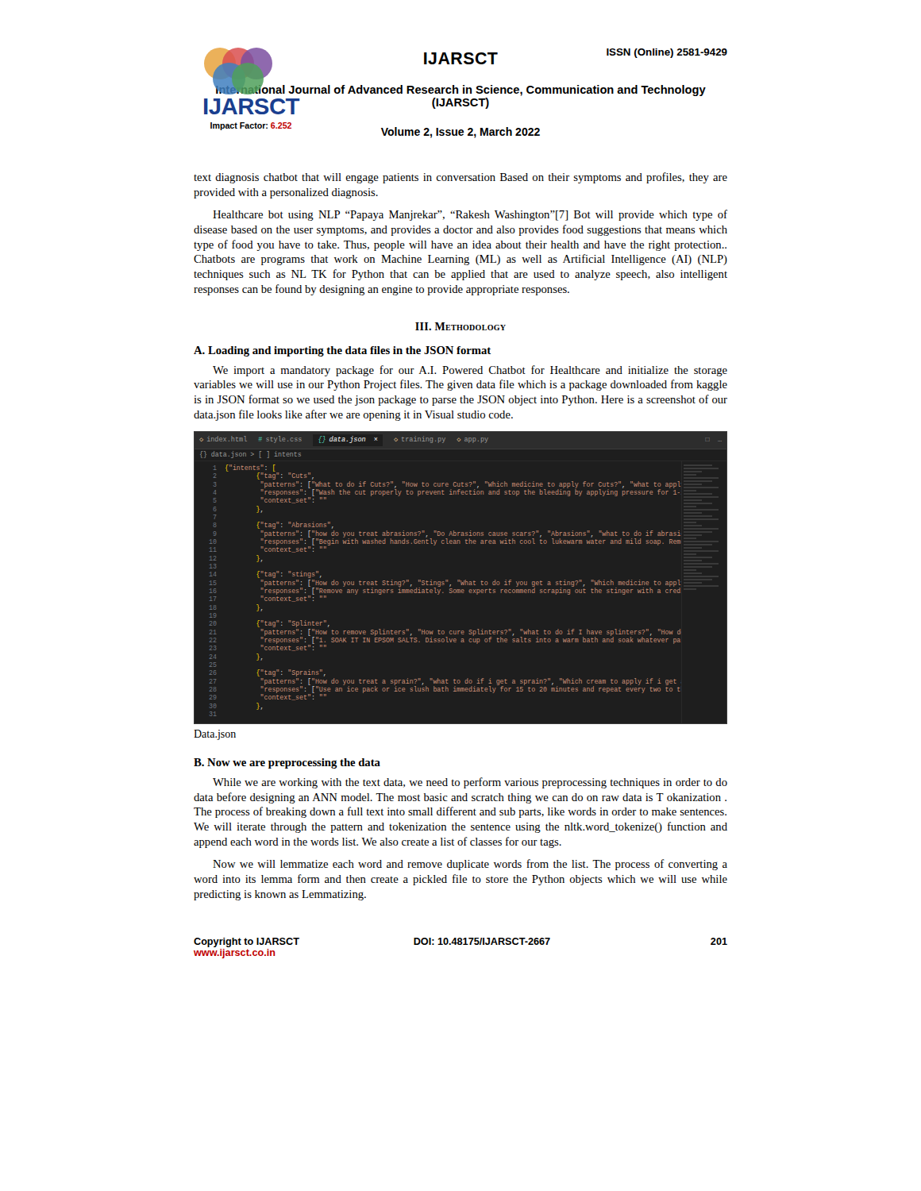IJARSCT
Impact Factor: 6.252
ISSN (Online) 2581-9429
IJARSCT
International Journal of Advanced Research in Science, Communication and Technology (IJARSCT)
Volume 2, Issue 2, March 2022
text diagnosis chatbot that will engage patients in conversation Based on their symptoms and profiles, they are provided with a personalized diagnosis.
Healthcare bot using NLP “Papaya Manjrekar”, “Rakesh Washington”[7] Bot will provide which type of disease based on the user symptoms, and provides a doctor and also provides food suggestions that means which type of food you have to take. Thus, people will have an idea about their health and have the right protection.. Chatbots are programs that work on Machine Learning (ML) as well as Artificial Intelligence (AI) (NLP) techniques such as NL TK for Python that can be applied that are used to analyze speech, also intelligent responses can be found by designing an engine to provide appropriate responses.
III. Methodology
A. Loading and importing the data files in the JSON format
We import a mandatory package for our A.I. Powered Chatbot for Healthcare and initialize the storage variables we will use in our Python Project files. The given data file which is a package downloaded from kaggle is in JSON format so we used the json package to parse the JSON object into Python. Here is a screenshot of our data.json file looks like after we are opening it in Visual studio code.
◇ index.html # style.css {} data.json × ◇ training.py ◇ app.py □ …
{} data.json > [ ] intents
1
2
3
4
5
6
7
8
9
10
11
12
13
14
15
16
17
18
19
20
21
22
23
24
25
26
27
28
29
30
31
{"intents": [ {"tag": "Cuts", "patterns": ["What to do if Cuts?", "How to cure Cuts?", "Which medicine to apply for Cuts?", "what to apply on cuts?", "Cuts"], "responses": ["Wash the cut properly to prevent infection and stop the bleeding by applying pressure for 1-2minutes until bleeding "context_set": "" }, {"tag": "Abrasions", "patterns": ["how do you treat abrasions?", "Do Abrasions cause scars?", "Abrasions", "what to do if abrasions?", "Which medicine t "responses": ["Begin with washed hands.Gently clean the area with cool to lukewarm water and mild soap. Remove dirt or other partic "context_set": "" }, {"tag": "stings", "patterns": ["How do you treat Sting?", "Stings", "What to do if you get a sting?", "Which medicine to apply if sting?"], "responses": ["Remove any stingers immediately. Some experts recommend scraping out the stinger with a credit card. Applying ice to "context_set": "" }, {"tag": "Splinter", "patterns": ["How to remove Splinters", "How to cure Splinters?", "what to do if I have splinters?", "How do you bring a splinter t "responses": ["1. SOAK IT IN EPSOM SALTS. Dissolve a cup of the salts into a warm bath and soak whatever part of the body has the s "context_set": "" }, {"tag": "Sprains", "patterns": ["How do you treat a sprain?", "what to do if i get a sprain?", "Which cream to apply if i get a sprain?", "Which medic "responses": ["Use an ice pack or ice slush bath immediately for 15 to 20 minutes and repeat every two to three hours while you're "context_set": "" },
Data.json
B. Now we are preprocessing the data
While we are working with the text data, we need to perform various preprocessing techniques in order to do data before designing an ANN model. The most basic and scratch thing we can do on raw data is T okanization . The process of breaking down a full text into small different and sub parts, like words in order to make sentences. We will iterate through the pattern and tokenization the sentence using the nltk.word_tokenize() function and append each word in the words list. We also create a list of classes for our tags.
Now we will lemmatize each word and remove duplicate words from the list. The process of converting a word into its lemma form and then create a pickled file to store the Python objects which we will use while predicting is known as Lemmatizing.
Copyright to IJARSCT
www.ijarsct.co.in
DOI: 10.48175/IJARSCT-2667
201